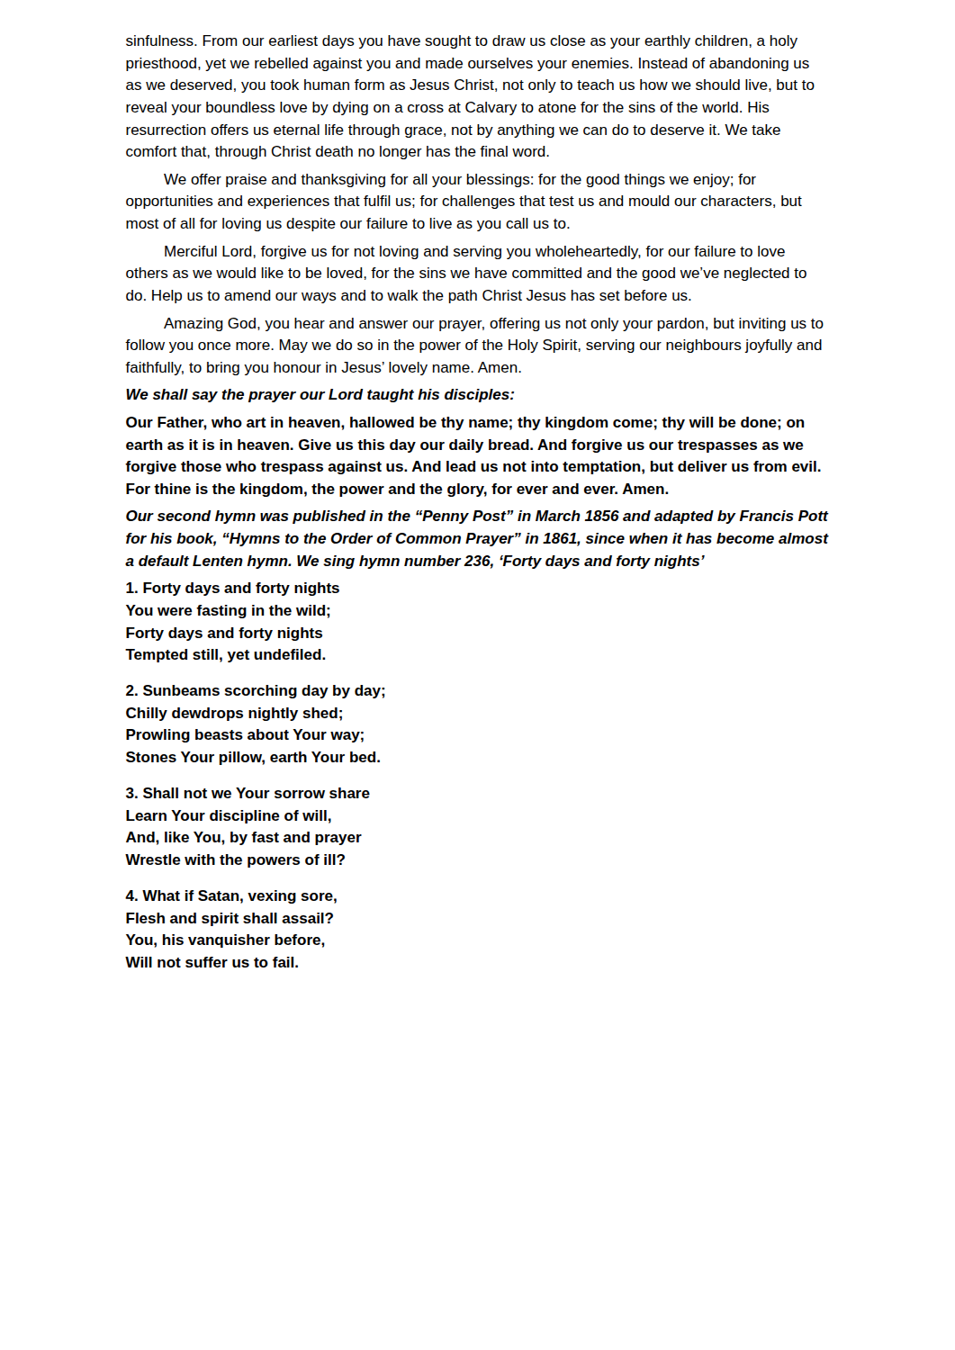sinfulness. From our earliest days you have sought to draw us close as your earthly children, a holy priesthood, yet we rebelled against you and made ourselves your enemies. Instead of abandoning us as we deserved, you took human form as Jesus Christ, not only to teach us how we should live, but to reveal your boundless love by dying on a cross at Calvary to atone for the sins of the world. His resurrection offers us eternal life through grace, not by anything we can do to deserve it. We take comfort that, through Christ death no longer has the final word.
We offer praise and thanksgiving for all your blessings: for the good things we enjoy; for opportunities and experiences that fulfil us; for challenges that test us and mould our characters, but most of all for loving us despite our failure to live as you call us to.
Merciful Lord, forgive us for not loving and serving you wholeheartedly, for our failure to love others as we would like to be loved, for the sins we have committed and the good we’ve neglected to do. Help us to amend our ways and to walk the path Christ Jesus has set before us.
Amazing God, you hear and answer our prayer, offering us not only your pardon, but inviting us to follow you once more. May we do so in the power of the Holy Spirit, serving our neighbours joyfully and faithfully, to bring you honour in Jesus’ lovely name. Amen.
We shall say the prayer our Lord taught his disciples:
Our Father, who art in heaven, hallowed be thy name; thy kingdom come; thy will be done; on earth as it is in heaven. Give us this day our daily bread. And forgive us our trespasses as we forgive those who trespass against us. And lead us not into temptation, but deliver us from evil. For thine is the kingdom, the power and the glory, for ever and ever. Amen.
Our second hymn was published in the “Penny Post” in March 1856 and adapted by Francis Pott for his book, “Hymns to the Order of Common Prayer” in 1861, since when it has become almost a default Lenten hymn. We sing hymn number 236, ‘Forty days and forty nights’
1. Forty days and forty nights
You were fasting in the wild;
Forty days and forty nights
Tempted still, yet undefiled.
2. Sunbeams scorching day by day;
Chilly dewdrops nightly shed;
Prowling beasts about Your way;
Stones Your pillow, earth Your bed.
3. Shall not we Your sorrow share
Learn Your discipline of will,
And, like You, by fast and prayer
Wrestle with the powers of ill?
4. What if Satan, vexing sore,
Flesh and spirit shall assail?
You, his vanquisher before,
Will not suffer us to fail.